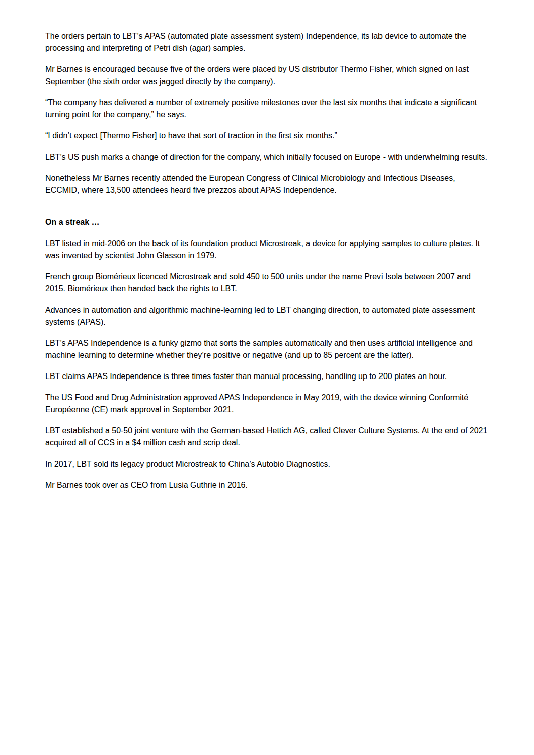The orders pertain to LBT’s APAS (automated plate assessment system) Independence, its lab device to automate the processing and interpreting of Petri dish (agar) samples.
Mr Barnes is encouraged because five of the orders were placed by US distributor Thermo Fisher, which signed on last September (the sixth order was jagged directly by the company).
“The company has delivered a number of extremely positive milestones over the last six months that indicate a significant turning point for the company,” he says.
“I didn’t expect [Thermo Fisher] to have that sort of traction in the first six months.”
LBT’s US push marks a change of direction for the company, which initially focused on Europe - with underwhelming results.
Nonetheless Mr Barnes recently attended the European Congress of Clinical Microbiology and Infectious Diseases, ECCMID, where 13,500 attendees heard five prezzos about APAS Independence.
On a streak …
LBT listed in mid-2006 on the back of its foundation product Microstreak, a device for applying samples to culture plates. It was invented by scientist John Glasson in 1979.
French group Biomérieux licenced Microstreak and sold 450 to 500 units under the name Previ Isola between 2007 and 2015. Biomérieux then handed back the rights to LBT.
Advances in automation and algorithmic machine-learning led to LBT changing direction, to automated plate assessment systems (APAS).
LBT’s APAS Independence is a funky gizmo that sorts the samples automatically and then uses artificial intelligence and machine learning to determine whether they’re positive or negative (and up to 85 percent are the latter).
LBT claims APAS Independence is three times faster than manual processing, handling up to 200 plates an hour.
The US Food and Drug Administration approved APAS Independence in May 2019, with the device winning Conformité Européenne (CE) mark approval in September 2021.
LBT established a 50-50 joint venture with the German-based Hettich AG, called Clever Culture Systems. At the end of 2021 acquired all of CCS in a $4 million cash and scrip deal.
In 2017, LBT sold its legacy product Microstreak to China’s Autobio Diagnostics.
Mr Barnes took over as CEO from Lusia Guthrie in 2016.